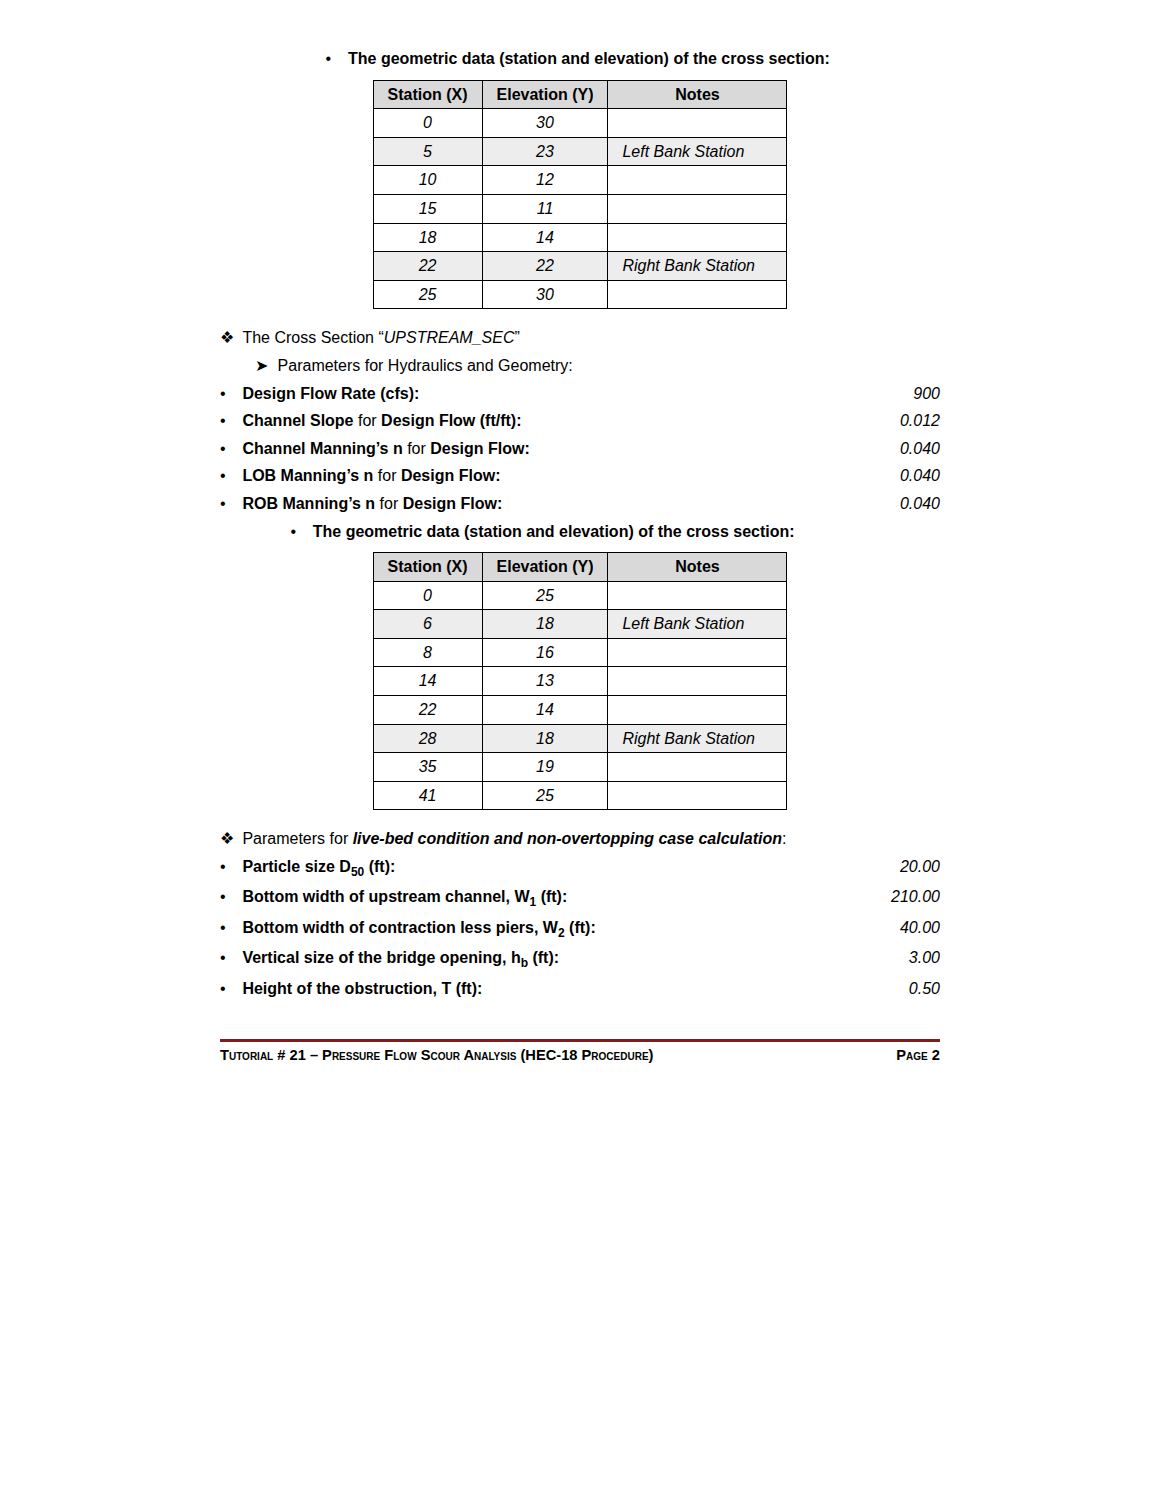• The geometric data (station and elevation) of the cross section:
| Station (X) | Elevation (Y) | Notes |
| --- | --- | --- |
| 0 | 30 | |
| 5 | 23 | Left Bank Station |
| 10 | 12 | |
| 15 | 11 | |
| 18 | 14 | |
| 22 | 22 | Right Bank Station |
| 25 | 30 | |
❖ The Cross Section “UPSTREAM_SEC”
➤ Parameters for Hydraulics and Geometry:
• Design Flow Rate (cfs): 900
• Channel Slope for Design Flow (ft/ft): 0.012
• Channel Manning’s n for Design Flow: 0.040
• LOB Manning’s n for Design Flow: 0.040
• ROB Manning’s n for Design Flow: 0.040
• The geometric data (station and elevation) of the cross section:
| Station (X) | Elevation (Y) | Notes |
| --- | --- | --- |
| 0 | 25 | |
| 6 | 18 | Left Bank Station |
| 8 | 16 | |
| 14 | 13 | |
| 22 | 14 | |
| 28 | 18 | Right Bank Station |
| 35 | 19 | |
| 41 | 25 | |
❖ Parameters for live-bed condition and non-overtopping case calculation:
• Particle size D50 (ft): 20.00
• Bottom width of upstream channel, W1 (ft): 210.00
• Bottom width of contraction less piers, W2 (ft): 40.00
• Vertical size of the bridge opening, hb (ft): 3.00
• Height of the obstruction, T (ft): 0.50
Tutorial # 21 – Pressure Flow Scour Analysis (HEC-18 Procedure) Page 2